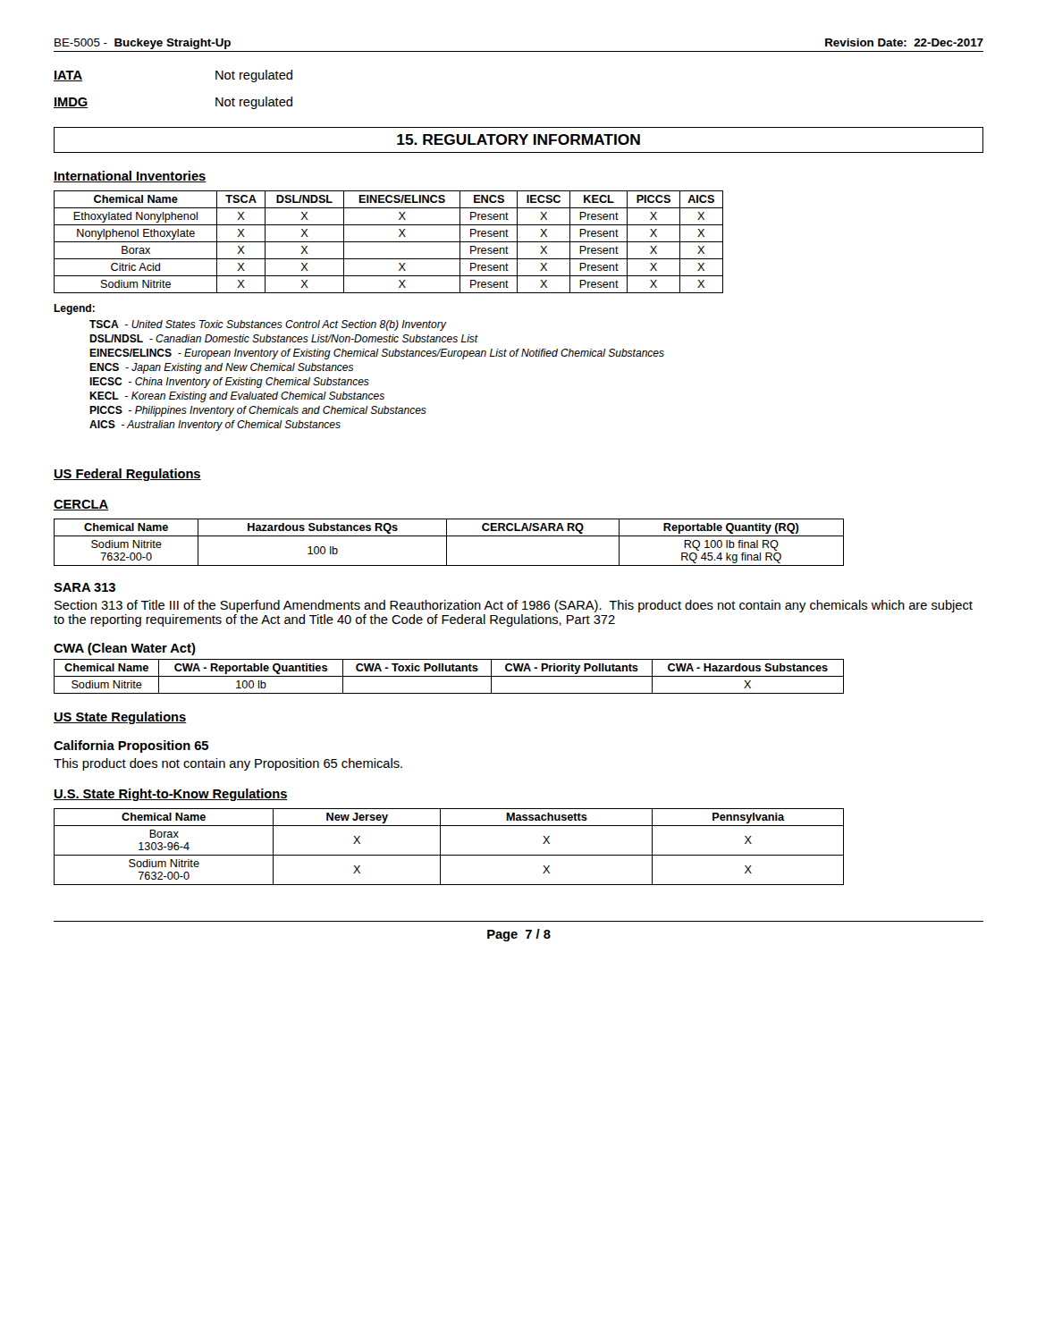BE-5005 - Buckeye Straight-Up
Revision Date: 22-Dec-2017
IATA
Not regulated
IMDG
Not regulated
15. REGULATORY INFORMATION
International Inventories
| Chemical Name | TSCA | DSL/NDSL | EINECS/ELINCS | ENCS | IECSC | KECL | PICCS | AICS |
| --- | --- | --- | --- | --- | --- | --- | --- | --- |
| Ethoxylated Nonylphenol | X | X | X | Present | X | Present | X | X |
| Nonylphenol Ethoxylate | X | X | X | Present | X | Present | X | X |
| Borax | X | X | | Present | X | Present | X | X |
| Citric Acid | X | X | X | Present | X | Present | X | X |
| Sodium Nitrite | X | X | X | Present | X | Present | X | X |
Legend:
TSCA - United States Toxic Substances Control Act Section 8(b) Inventory
DSL/NDSL - Canadian Domestic Substances List/Non-Domestic Substances List
EINECS/ELINCS - European Inventory of Existing Chemical Substances/European List of Notified Chemical Substances
ENCS - Japan Existing and New Chemical Substances
IECSC - China Inventory of Existing Chemical Substances
KECL - Korean Existing and Evaluated Chemical Substances
PICCS - Philippines Inventory of Chemicals and Chemical Substances
AICS - Australian Inventory of Chemical Substances
US Federal Regulations
CERCLA
| Chemical Name | Hazardous Substances RQs | CERCLA/SARA RQ | Reportable Quantity (RQ) |
| --- | --- | --- | --- |
| Sodium Nitrite 7632-00-0 | 100 lb | | RQ 100 lb final RQ RQ 45.4 kg final RQ |
SARA 313
Section 313 of Title III of the Superfund Amendments and Reauthorization Act of 1986 (SARA). This product does not contain any chemicals which are subject to the reporting requirements of the Act and Title 40 of the Code of Federal Regulations, Part 372
CWA (Clean Water Act)
| Chemical Name | CWA - Reportable Quantities | CWA - Toxic Pollutants | CWA - Priority Pollutants | CWA - Hazardous Substances |
| --- | --- | --- | --- | --- |
| Sodium Nitrite | 100 lb | | | X |
US State Regulations
California Proposition 65
This product does not contain any Proposition 65 chemicals.
U.S. State Right-to-Know Regulations
| Chemical Name | New Jersey | Massachusetts | Pennsylvania |
| --- | --- | --- | --- |
| Borax 1303-96-4 | X | X | X |
| Sodium Nitrite 7632-00-0 | X | X | X |
Page 7 / 8